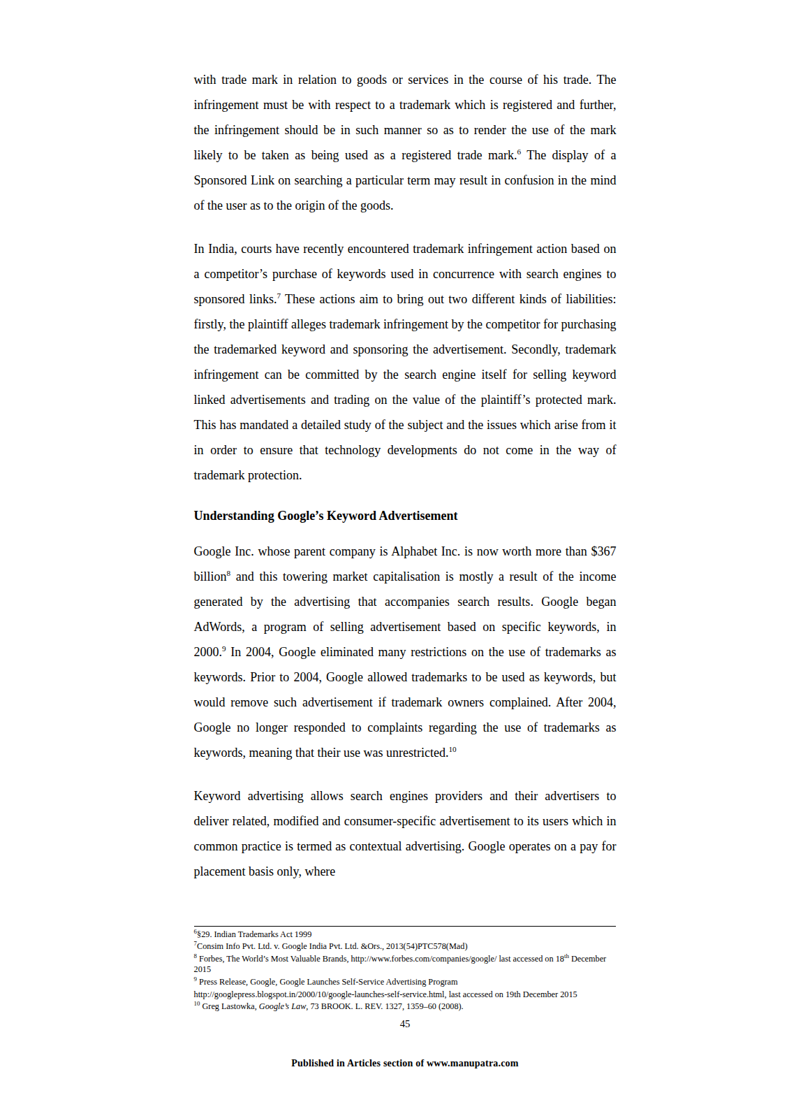with trade mark in relation to goods or services in the course of his trade. The infringement must be with respect to a trademark which is registered and further, the infringement should be in such manner so as to render the use of the mark likely to be taken as being used as a registered trade mark.6 The display of a Sponsored Link on searching a particular term may result in confusion in the mind of the user as to the origin of the goods.
In India, courts have recently encountered trademark infringement action based on a competitor’s purchase of keywords used in concurrence with search engines to sponsored links.7 These actions aim to bring out two different kinds of liabilities: firstly, the plaintiff alleges trademark infringement by the competitor for purchasing the trademarked keyword and sponsoring the advertisement. Secondly, trademark infringement can be committed by the search engine itself for selling keyword linked advertisements and trading on the value of the plaintiff’s protected mark. This has mandated a detailed study of the subject and the issues which arise from it in order to ensure that technology developments do not come in the way of trademark protection.
Understanding Google’s Keyword Advertisement
Google Inc. whose parent company is Alphabet Inc. is now worth more than $367 billion8 and this towering market capitalisation is mostly a result of the income generated by the advertising that accompanies search results. Google began AdWords, a program of selling advertisement based on specific keywords, in 2000.9 In 2004, Google eliminated many restrictions on the use of trademarks as keywords. Prior to 2004, Google allowed trademarks to be used as keywords, but would remove such advertisement if trademark owners complained. After 2004, Google no longer responded to complaints regarding the use of trademarks as keywords, meaning that their use was unrestricted.10
Keyword advertising allows search engines providers and their advertisers to deliver related, modified and consumer-specific advertisement to its users which in common practice is termed as contextual advertising. Google operates on a pay for placement basis only, where
6§29. Indian Trademarks Act 1999
7Consim Info Pvt. Ltd. v. Google India Pvt. Ltd. &Ors., 2013(54)PTC578(Mad)
8 Forbes, The World’s Most Valuable Brands, http://www.forbes.com/companies/google/ last accessed on 18th December 2015
9 Press Release, Google, Google Launches Self-Service Advertising Program
http://googlepress.blogspot.in/2000/10/google-launches-self-service.html, last accessed on 19th December 2015
10 Greg Lastowka, Google’s Law, 73 BROOK. L. REV. 1327, 1359–60 (2008).
45
Published in Articles section of www.manupatra.com